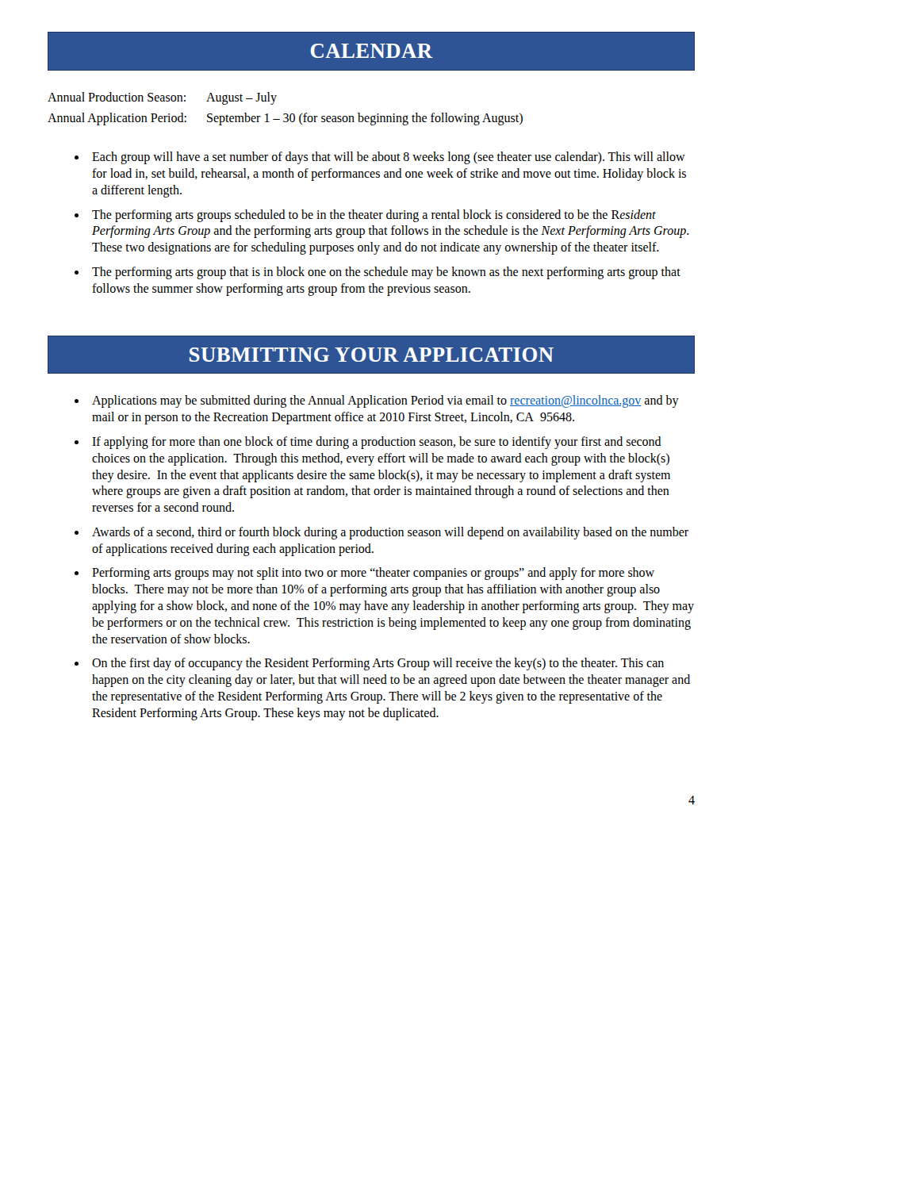CALENDAR
Annual Production Season: August – July
Annual Application Period: September 1 – 30 (for season beginning the following August)
Each group will have a set number of days that will be about 8 weeks long (see theater use calendar). This will allow for load in, set build, rehearsal, a month of performances and one week of strike and move out time. Holiday block is a different length.
The performing arts groups scheduled to be in the theater during a rental block is considered to be the Resident Performing Arts Group and the performing arts group that follows in the schedule is the Next Performing Arts Group. These two designations are for scheduling purposes only and do not indicate any ownership of the theater itself.
The performing arts group that is in block one on the schedule may be known as the next performing arts group that follows the summer show performing arts group from the previous season.
SUBMITTING YOUR APPLICATION
Applications may be submitted during the Annual Application Period via email to recreation@lincolnca.gov and by mail or in person to the Recreation Department office at 2010 First Street, Lincoln, CA 95648.
If applying for more than one block of time during a production season, be sure to identify your first and second choices on the application. Through this method, every effort will be made to award each group with the block(s) they desire. In the event that applicants desire the same block(s), it may be necessary to implement a draft system where groups are given a draft position at random, that order is maintained through a round of selections and then reverses for a second round.
Awards of a second, third or fourth block during a production season will depend on availability based on the number of applications received during each application period.
Performing arts groups may not split into two or more “theater companies or groups” and apply for more show blocks. There may not be more than 10% of a performing arts group that has affiliation with another group also applying for a show block, and none of the 10% may have any leadership in another performing arts group. They may be performers or on the technical crew. This restriction is being implemented to keep any one group from dominating the reservation of show blocks.
On the first day of occupancy the Resident Performing Arts Group will receive the key(s) to the theater. This can happen on the city cleaning day or later, but that will need to be an agreed upon date between the theater manager and the representative of the Resident Performing Arts Group. There will be 2 keys given to the representative of the Resident Performing Arts Group. These keys may not be duplicated.
4